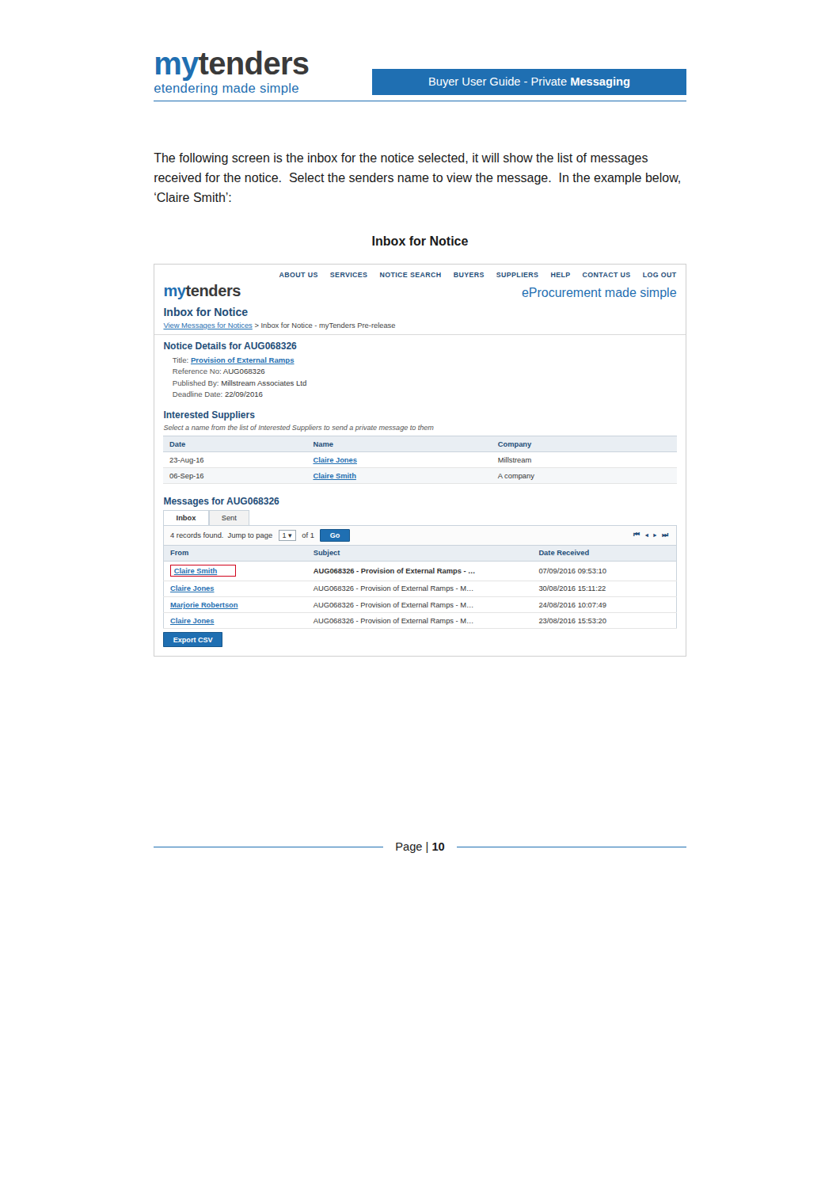my tenders
etendering made simple
Buyer User Guide - Private Messaging
The following screen is the inbox for the notice selected, it will show the list of messages received for the notice. Select the senders name to view the message. In the example below, ‘Claire Smith’:
Inbox for Notice
ABOUT US SERVICES NOTICE SEARCH BUYERS SUPPLIERS HELP CONTACT US LOG OUT
my tenders
eProcurement made simple
Inbox for Notice
View Messages for Notices > Inbox for Notice - myTenders Pre-release
Notice Details for AUG068326
Title: Provision of External Ramps
Reference No: AUG068326
Published By: Millstream Associates Ltd
Deadline Date: 22/09/2016
Interested Suppliers
Select a name from the list of Interested Suppliers to send a private message to them
| Date | Name | Company |
| --- | --- | --- |
| 23-Aug-16 | Claire Jones | Millstream |
| 06-Sep-16 | Claire Smith | A company |
Messages for AUG068326
Inbox
Sent
4 records found. Jump to page 1 ▾ of 1 Go
⏮ ◂ ▸ ⏭
| From | Subject | Date Received |
| --- | --- | --- |
| Claire Smith | AUG068326 - Provision of External Ramps - … | 07/09/2016 09:53:10 |
| Claire Jones | AUG068326 - Provision of External Ramps - M… | 30/08/2016 15:11:22 |
| Marjorie Robertson | AUG068326 - Provision of External Ramps - M… | 24/08/2016 10:07:49 |
| Claire Jones | AUG068326 - Provision of External Ramps - M… | 23/08/2016 15:53:20 |
Export CSV
Page | 10